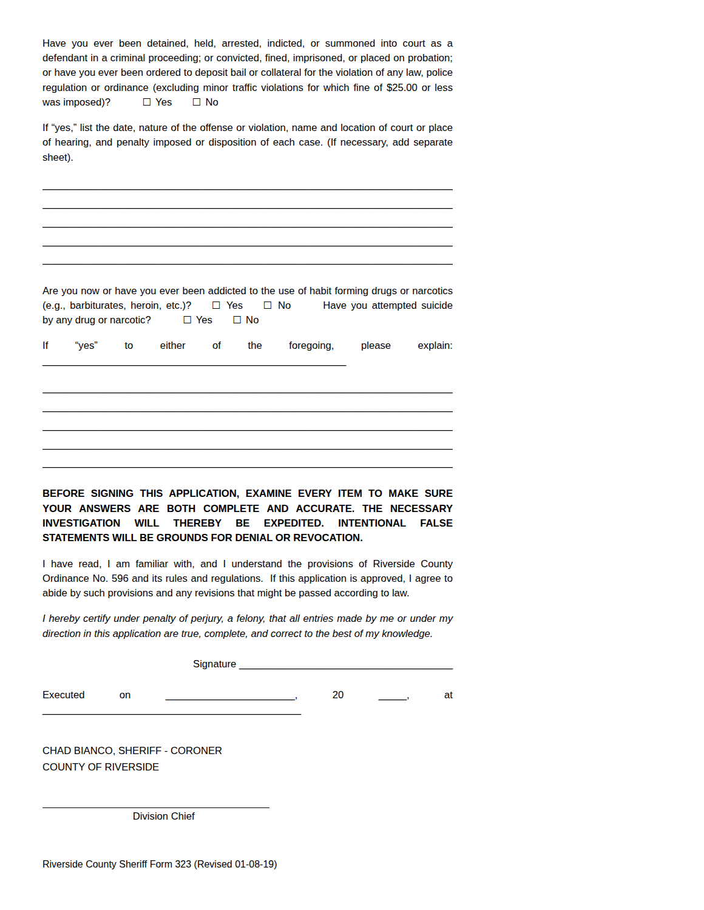Have you ever been detained, held, arrested, indicted, or summoned into court as a defendant in a criminal proceeding; or convicted, fined, imprisoned, or placed on probation; or have you ever been ordered to deposit bail or collateral for the violation of any law, police regulation or ordinance (excluding minor traffic violations for which fine of $25.00 or less was imposed)? ☐ Yes ☐ No
If “yes,” list the date, nature of the offense or violation, name and location of court or place of hearing, and penalty imposed or disposition of each case. (If necessary, add separate sheet).
_______________________________________________________________________________________ _______________________________________________________________________________________ _______________________________________________________________________________________ _______________________________________________________________________________________ _______________________________________________________________________________________
Are you now or have you ever been addicted to the use of habit forming drugs or narcotics (e.g., barbiturates, heroin, etc.)? ☐ Yes ☐ No Have you attempted suicide by any drug or narcotic? ☐ Yes ☐ No
If “yes” to either of the foregoing, please explain: ______________________________________________________
_______________________________________________________________________________________ _______________________________________________________________________________________ _______________________________________________________________________________________ _______________________________________________________________________________________ _______________________________________________________________________________________
BEFORE SIGNING THIS APPLICATION, EXAMINE EVERY ITEM TO MAKE SURE YOUR ANSWERS ARE BOTH COMPLETE AND ACCURATE. THE NECESSARY INVESTIGATION WILL THEREBY BE EXPEDITED. INTENTIONAL FALSE STATEMENTS WILL BE GROUNDS FOR DENIAL OR REVOCATION.
I have read, I am familiar with, and I understand the provisions of Riverside County Ordinance No. 596 and its rules and regulations. If this application is approved, I agree to abide by such provisions and any revisions that might be passed according to law.
I hereby certify under penalty of perjury, a felony, that all entries made by me or under my direction in this application are true, complete, and correct to the best of my knowledge.
Signature ______________________________________
Executed on _______________________, 20 _____, at ______________________________________________
CHAD BIANCO, SHERIFF - CORONER
COUNTY OF RIVERSIDE
Division Chief
Riverside County Sheriff Form 323 (Revised 01-08-19)